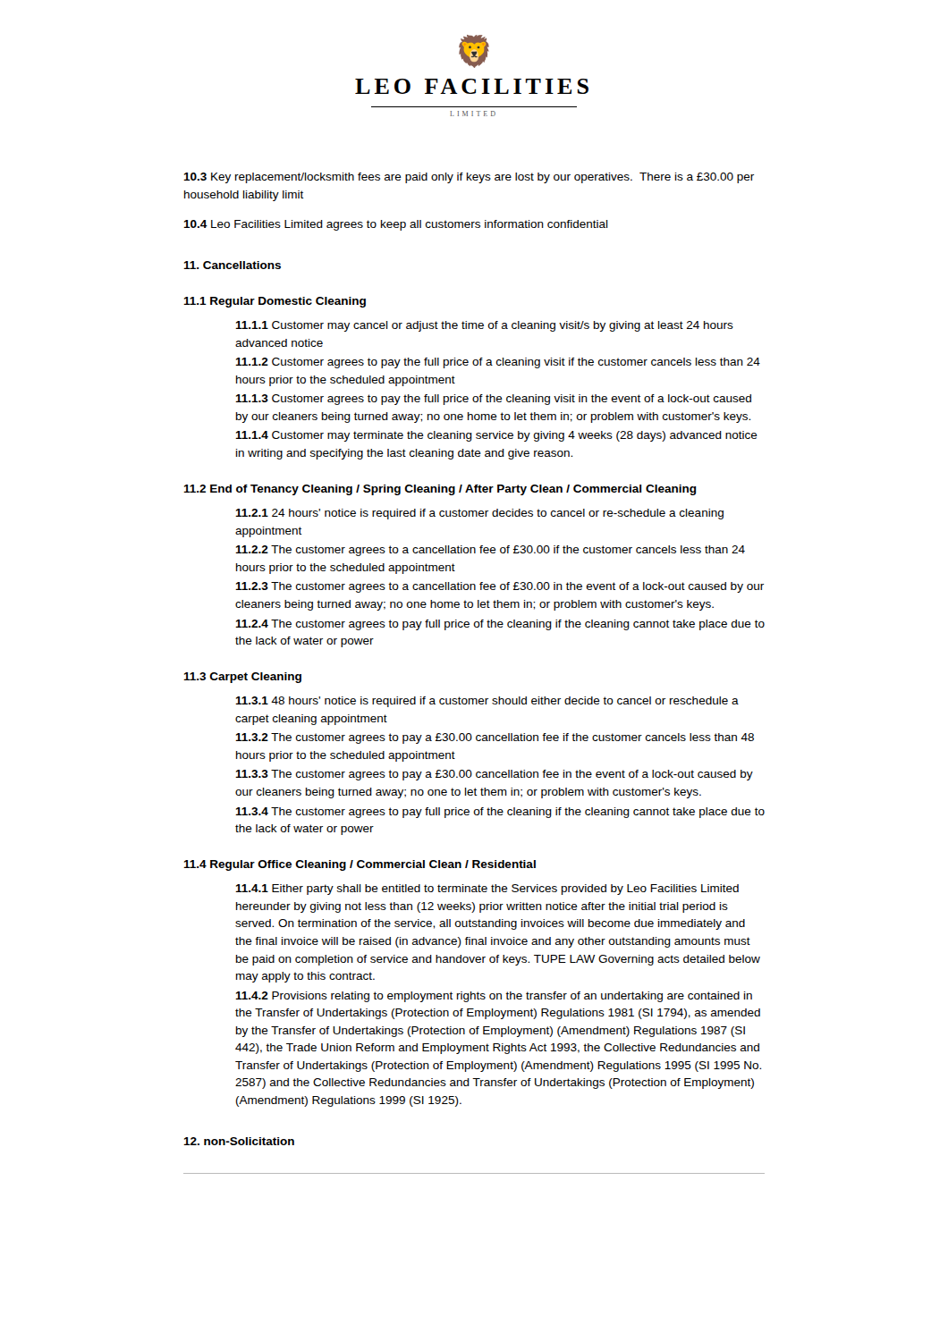🦁
LEO FACILITIES
LIMITED
10.3 Key replacement/locksmith fees are paid only if keys are lost by our operatives. There is a £30.00 per household liability limit
10.4 Leo Facilities Limited agrees to keep all customers information confidential
11. Cancellations
11.1 Regular Domestic Cleaning
11.1.1 Customer may cancel or adjust the time of a cleaning visit/s by giving at least 24 hours advanced notice
11.1.2 Customer agrees to pay the full price of a cleaning visit if the customer cancels less than 24 hours prior to the scheduled appointment
11.1.3 Customer agrees to pay the full price of the cleaning visit in the event of a lock-out caused by our cleaners being turned away; no one home to let them in; or problem with customer's keys.
11.1.4 Customer may terminate the cleaning service by giving 4 weeks (28 days) advanced notice in writing and specifying the last cleaning date and give reason.
11.2 End of Tenancy Cleaning / Spring Cleaning / After Party Clean / Commercial Cleaning
11.2.1 24 hours' notice is required if a customer decides to cancel or re-schedule a cleaning appointment
11.2.2 The customer agrees to a cancellation fee of £30.00 if the customer cancels less than 24 hours prior to the scheduled appointment
11.2.3 The customer agrees to a cancellation fee of £30.00 in the event of a lock-out caused by our cleaners being turned away; no one home to let them in; or problem with customer's keys.
11.2.4 The customer agrees to pay full price of the cleaning if the cleaning cannot take place due to the lack of water or power
11.3 Carpet Cleaning
11.3.1 48 hours' notice is required if a customer should either decide to cancel or reschedule a carpet cleaning appointment
11.3.2 The customer agrees to pay a £30.00 cancellation fee if the customer cancels less than 48 hours prior to the scheduled appointment
11.3.3 The customer agrees to pay a £30.00 cancellation fee in the event of a lock-out caused by our cleaners being turned away; no one to let them in; or problem with customer's keys.
11.3.4 The customer agrees to pay full price of the cleaning if the cleaning cannot take place due to the lack of water or power
11.4 Regular Office Cleaning / Commercial Clean / Residential
11.4.1 Either party shall be entitled to terminate the Services provided by Leo Facilities Limited hereunder by giving not less than (12 weeks) prior written notice after the initial trial period is served. On termination of the service, all outstanding invoices will become due immediately and the final invoice will be raised (in advance) final invoice and any other outstanding amounts must be paid on completion of service and handover of keys. TUPE LAW Governing acts detailed below may apply to this contract.
11.4.2 Provisions relating to employment rights on the transfer of an undertaking are contained in the Transfer of Undertakings (Protection of Employment) Regulations 1981 (SI 1794), as amended by the Transfer of Undertakings (Protection of Employment) (Amendment) Regulations 1987 (SI 442), the Trade Union Reform and Employment Rights Act 1993, the Collective Redundancies and Transfer of Undertakings (Protection of Employment) (Amendment) Regulations 1995 (SI 1995 No. 2587) and the Collective Redundancies and Transfer of Undertakings (Protection of Employment) (Amendment) Regulations 1999 (SI 1925).
12. non-Solicitation